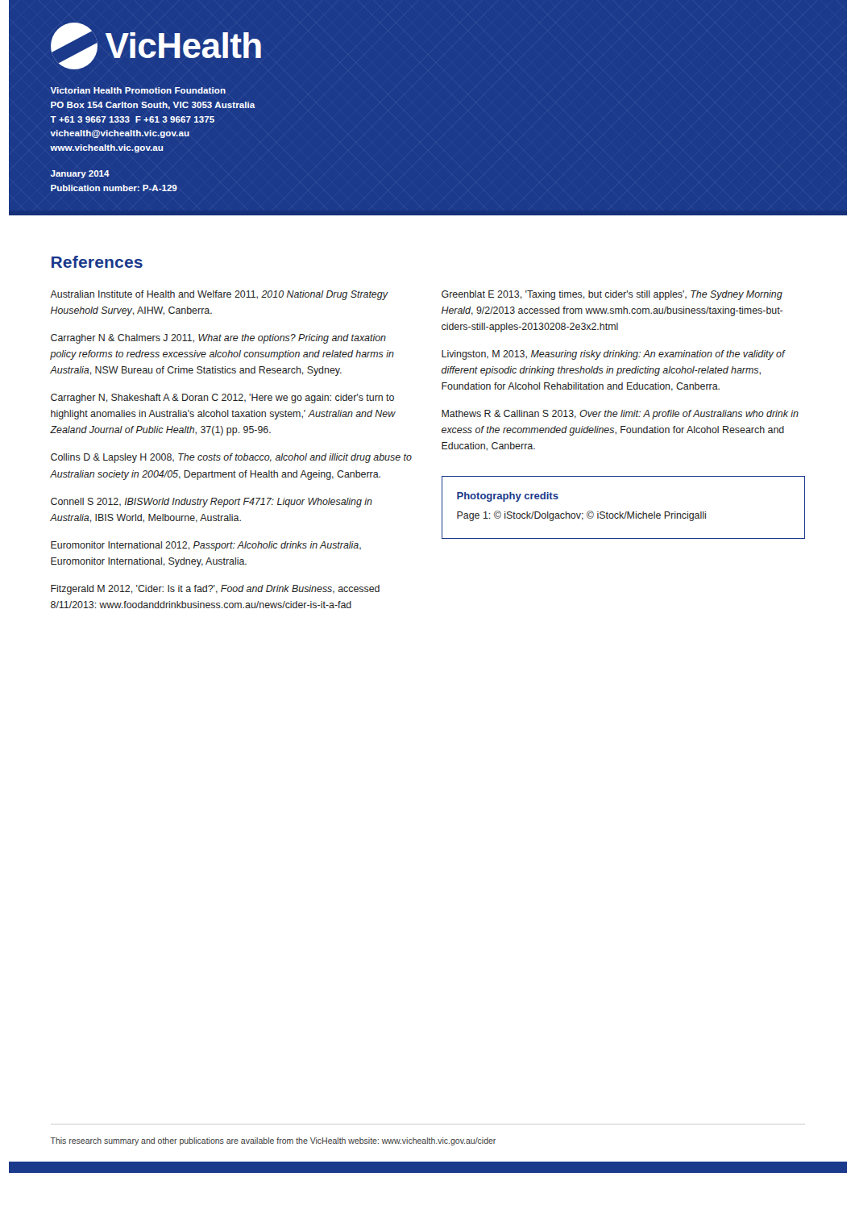VicHealth
Victorian Health Promotion Foundation
PO Box 154 Carlton South, VIC 3053 Australia
T +61 3 9667 1333 F +61 3 9667 1375
vichealth@vichealth.vic.gov.au
www.vichealth.vic.gov.au
January 2014
Publication number: P-A-129
References
Australian Institute of Health and Welfare 2011, 2010 National Drug Strategy Household Survey, AIHW, Canberra.
Carragher N & Chalmers J 2011, What are the options? Pricing and taxation policy reforms to redress excessive alcohol consumption and related harms in Australia, NSW Bureau of Crime Statistics and Research, Sydney.
Carragher N, Shakeshaft A & Doran C 2012, 'Here we go again: cider's turn to highlight anomalies in Australia's alcohol taxation system,' Australian and New Zealand Journal of Public Health, 37(1) pp. 95-96.
Collins D & Lapsley H 2008, The costs of tobacco, alcohol and illicit drug abuse to Australian society in 2004/05, Department of Health and Ageing, Canberra.
Connell S 2012, IBISWorld Industry Report F4717: Liquor Wholesaling in Australia, IBIS World, Melbourne, Australia.
Euromonitor International 2012, Passport: Alcoholic drinks in Australia, Euromonitor International, Sydney, Australia.
Fitzgerald M 2012, 'Cider: Is it a fad?', Food and Drink Business, accessed 8/11/2013: www.foodanddrinkbusiness.com.au/news/cider-is-it-a-fad
Greenblat E 2013, 'Taxing times, but cider's still apples', The Sydney Morning Herald, 9/2/2013 accessed from www.smh.com.au/business/taxing-times-but-ciders-still-apples-20130208-2e3x2.html
Livingston, M 2013, Measuring risky drinking: An examination of the validity of different episodic drinking thresholds in predicting alcohol-related harms, Foundation for Alcohol Rehabilitation and Education, Canberra.
Mathews R & Callinan S 2013, Over the limit: A profile of Australians who drink in excess of the recommended guidelines, Foundation for Alcohol Research and Education, Canberra.
Photography credits
Page 1: © iStock/Dolgachov; © iStock/Michele Princigalli
This research summary and other publications are available from the VicHealth website: www.vichealth.vic.gov.au/cider